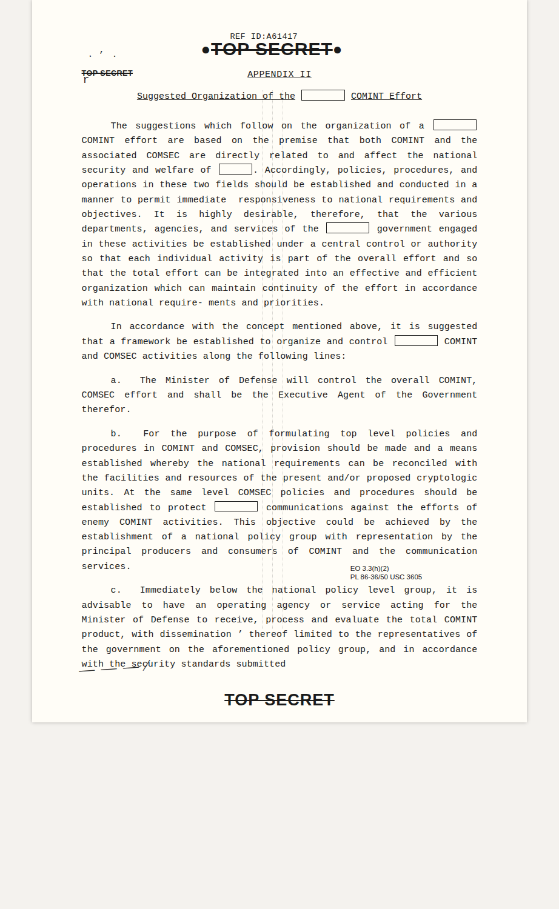. , . r
REF ID:A61417
●TOP SECRET●
TOP SECRET
APPENDIX II
Suggested Organization of the COMINT Effort
The suggestions which follow on the organization of a COMINT effort are based on the premise that both COMINT and the associated COMSEC are directly related to and affect the national security and welfare of . Accordingly, policies, procedures, and operations in these two fields should be established and conducted in a manner to permit immediate responsiveness to national requirements and objectives. It is highly desirable, therefore, that the various departments, agencies, and services of the government engaged in these activities be established under a central control or authority so that each individual activity is part of the overall effort and so that the total effort can be integrated into an effective and efficient organization which can maintain continuity of the effort in accordance with national require- ments and priorities.
In accordance with the concept mentioned above, it is suggested that a framework be established to organize and control COMINT and COMSEC activities along the following lines:
a. The Minister of Defense will control the overall COMINT, COMSEC effort and shall be the Executive Agent of the Government therefor.
b. For the purpose of formulating top level policies and procedures in COMINT and COMSEC, provision should be made and a means established whereby the national requirements can be reconciled with the facilities and resources of the present and/or proposed cryptologic units. At the same level COMSEC policies and procedures should be established to protect communications against the efforts of enemy COMINT activities. This objective could be achieved by the establishment of a national policy group with representation by the principal producers and consumers of COMINT and the communication services.
EO 3.3(h)(2)
PL 86-36/50 USC 3605
c. Immediately below the national policy level group, it is advisable to have an operating agency or service acting for the Minister of Defense to receive, process and evaluate the total COMINT product, with dissemination ’ thereof limited to the representatives of the government on the aforementioned policy group, and in accordance with the security standards submitted
— — — ⁄
TOP SECRET